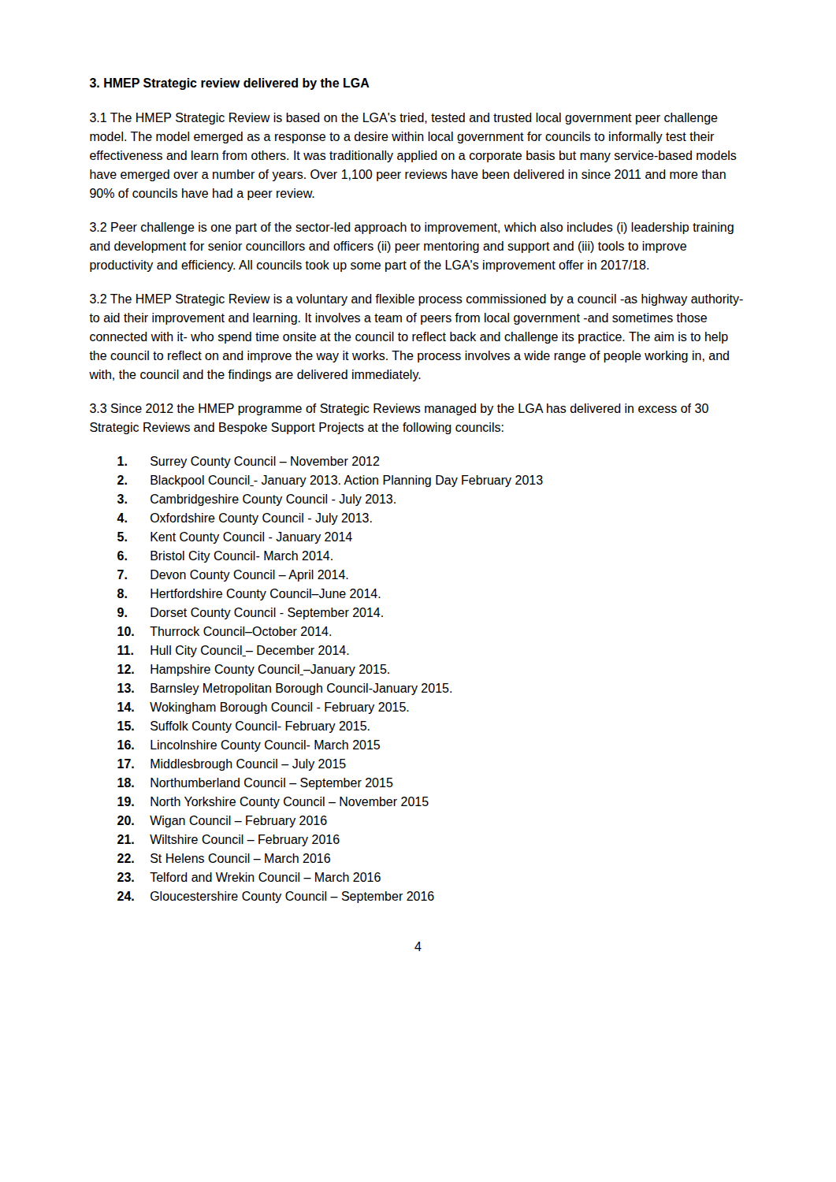3. HMEP Strategic review delivered by the LGA
3.1 The HMEP Strategic Review is based on the LGA's tried, tested and trusted local government peer challenge model. The model emerged as a response to a desire within local government for councils to informally test their effectiveness and learn from others. It was traditionally applied on a corporate basis but many service-based models have emerged over a number of years. Over 1,100 peer reviews have been delivered in since 2011 and more than 90% of councils have had a peer review.
3.2 Peer challenge is one part of the sector-led approach to improvement, which also includes (i) leadership training and development for senior councillors and officers (ii) peer mentoring and support and (iii) tools to improve productivity and efficiency. All councils took up some part of the LGA's improvement offer in 2017/18.
3.2 The HMEP Strategic Review is a voluntary and flexible process commissioned by a council -as highway authority- to aid their improvement and learning. It involves a team of peers from local government -and sometimes those connected with it- who spend time onsite at the council to reflect back and challenge its practice. The aim is to help the council to reflect on and improve the way it works. The process involves a wide range of people working in, and with, the council and the findings are delivered immediately.
3.3 Since 2012 the HMEP programme of Strategic Reviews managed by the LGA has delivered in excess of 30 Strategic Reviews and Bespoke Support Projects at the following councils:
1. Surrey County Council – November 2012
2. Blackpool Council - January 2013. Action Planning Day February 2013
3. Cambridgeshire County Council - July 2013.
4. Oxfordshire County Council - July 2013.
5. Kent County Council - January 2014
6. Bristol City Council- March 2014.
7. Devon County Council – April 2014.
8. Hertfordshire County Council–June 2014.
9. Dorset County Council - September 2014.
10. Thurrock Council–October 2014.
11. Hull City Council – December 2014.
12. Hampshire County Council –January 2015.
13. Barnsley Metropolitan Borough Council-January 2015.
14. Wokingham Borough Council - February 2015.
15. Suffolk County Council- February 2015.
16. Lincolnshire County Council- March 2015
17. Middlesbrough Council – July 2015
18. Northumberland Council – September 2015
19. North Yorkshire County Council – November 2015
20. Wigan Council – February 2016
21. Wiltshire Council – February 2016
22. St Helens Council – March 2016
23. Telford and Wrekin Council – March 2016
24. Gloucestershire County Council – September 2016
4